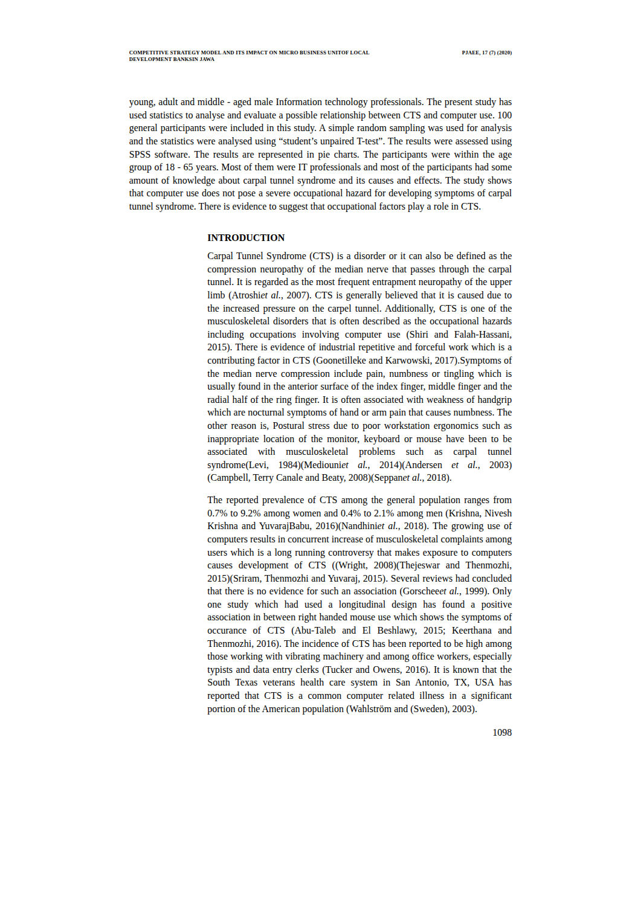COMPETITIVE STRATEGY MODEL AND ITS IMPACT ON MICRO BUSINESS UNITOF LOCAL DEVELOPMENT BANKSIN JAWA
PJAEE, 17 (7) (2020)
young, adult and middle - aged male Information technology professionals. The present study has used statistics to analyse and evaluate a possible relationship between CTS and computer use. 100 general participants were included in this study. A simple random sampling was used for analysis and the statistics were analysed using “student’s unpaired T-test”. The results were assessed using SPSS software. The results are represented in pie charts. The participants were within the age group of 18 - 65 years. Most of them were IT professionals and most of the participants had some amount of knowledge about carpal tunnel syndrome and its causes and effects. The study shows that computer use does not pose a severe occupational hazard for developing symptoms of carpal tunnel syndrome. There is evidence to suggest that occupational factors play a role in CTS.
INTRODUCTION
Carpal Tunnel Syndrome (CTS) is a disorder or it can also be defined as the compression neuropathy of the median nerve that passes through the carpal tunnel. It is regarded as the most frequent entrapment neuropathy of the upper limb (Atroshiet al., 2007). CTS is generally believed that it is caused due to the increased pressure on the carpel tunnel. Additionally, CTS is one of the musculoskeletal disorders that is often described as the occupational hazards including occupations involving computer use (Shiri and Falah-Hassani, 2015). There is evidence of industrial repetitive and forceful work which is a contributing factor in CTS (Goonetilleke and Karwowski, 2017).Symptoms of the median nerve compression include pain, numbness or tingling which is usually found in the anterior surface of the index finger, middle finger and the radial half of the ring finger. It is often associated with weakness of handgrip which are nocturnal symptoms of hand or arm pain that causes numbness. The other reason is, Postural stress due to poor workstation ergonomics such as inappropriate location of the monitor, keyboard or mouse have been to be associated with musculoskeletal problems such as carpal tunnel syndrome(Levi, 1984)(Mediouniet al., 2014)(Andersen et al., 2003)(Campbell, Terry Canale and Beaty, 2008)(Seppanet al., 2018).
The reported prevalence of CTS among the general population ranges from 0.7% to 9.2% among women and 0.4% to 2.1% among men (Krishna, Nivesh Krishna and YuvarajBabu, 2016)(Nandhiniet al., 2018). The growing use of computers results in concurrent increase of musculoskeletal complaints among users which is a long running controversy that makes exposure to computers causes development of CTS ((Wright, 2008)(Thejeswar and Thenmozhi, 2015)(Sriram, Thenmozhi and Yuvaraj, 2015). Several reviews had concluded that there is no evidence for such an association (Gorscheeet al., 1999). Only one study which had used a longitudinal design has found a positive association in between right handed mouse use which shows the symptoms of occurance of CTS (Abu-Taleb and El Beshlawy, 2015; Keerthana and Thenmozhi, 2016). The incidence of CTS has been reported to be high among those working with vibrating machinery and among office workers, especially typists and data entry clerks (Tucker and Owens, 2016). It is known that the South Texas veterans health care system in San Antonio, TX, USA has reported that CTS is a common computer related illness in a significant portion of the American population (Wahlström and (Sweden), 2003).
1098